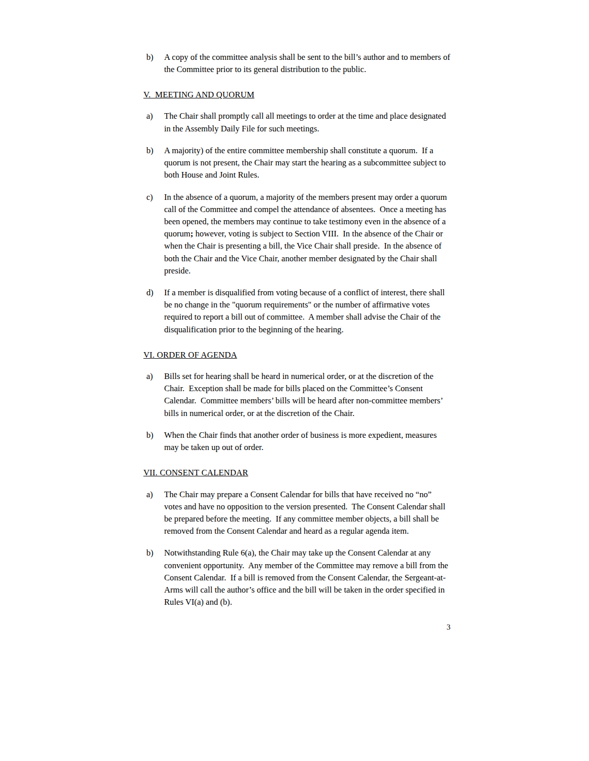b) A copy of the committee analysis shall be sent to the bill’s author and to members of the Committee prior to its general distribution to the public.
V. MEETING AND QUORUM
a) The Chair shall promptly call all meetings to order at the time and place designated in the Assembly Daily File for such meetings.
b) A majority) of the entire committee membership shall constitute a quorum. If a quorum is not present, the Chair may start the hearing as a subcommittee subject to both House and Joint Rules.
c) In the absence of a quorum, a majority of the members present may order a quorum call of the Committee and compel the attendance of absentees. Once a meeting has been opened, the members may continue to take testimony even in the absence of a quorum; however, voting is subject to Section VIII. In the absence of the Chair or when the Chair is presenting a bill, the Vice Chair shall preside. In the absence of both the Chair and the Vice Chair, another member designated by the Chair shall preside.
d) If a member is disqualified from voting because of a conflict of interest, there shall be no change in the "quorum requirements" or the number of affirmative votes required to report a bill out of committee. A member shall advise the Chair of the disqualification prior to the beginning of the hearing.
VI. ORDER OF AGENDA
a) Bills set for hearing shall be heard in numerical order, or at the discretion of the Chair. Exception shall be made for bills placed on the Committee’s Consent Calendar. Committee members’ bills will be heard after non-committee members’ bills in numerical order, or at the discretion of the Chair.
b) When the Chair finds that another order of business is more expedient, measures may be taken up out of order.
VII. CONSENT CALENDAR
a) The Chair may prepare a Consent Calendar for bills that have received no “no” votes and have no opposition to the version presented. The Consent Calendar shall be prepared before the meeting. If any committee member objects, a bill shall be removed from the Consent Calendar and heard as a regular agenda item.
b) Notwithstanding Rule 6(a), the Chair may take up the Consent Calendar at any convenient opportunity. Any member of the Committee may remove a bill from the Consent Calendar. If a bill is removed from the Consent Calendar, the Sergeant-at-Arms will call the author’s office and the bill will be taken in the order specified in Rules VI(a) and (b).
3